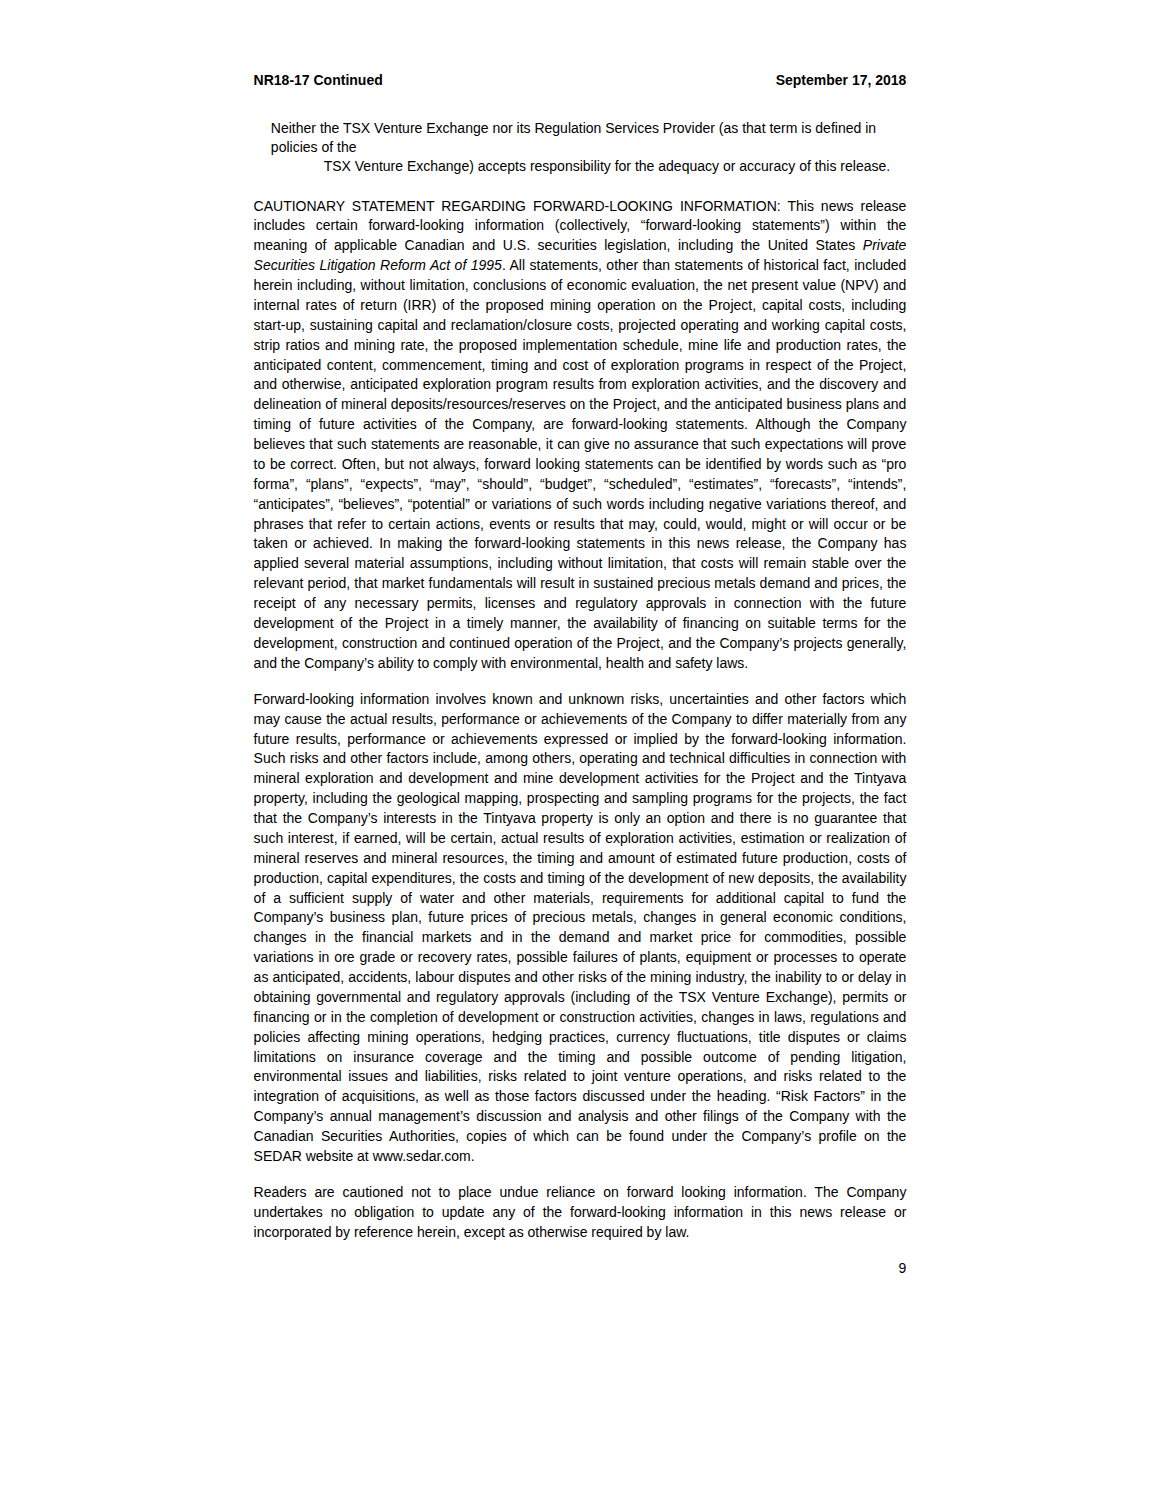NR18-17 Continued September 17, 2018
Neither the TSX Venture Exchange nor its Regulation Services Provider (as that term is defined in policies of the TSX Venture Exchange) accepts responsibility for the adequacy or accuracy of this release.
CAUTIONARY STATEMENT REGARDING FORWARD-LOOKING INFORMATION: This news release includes certain forward-looking information (collectively, “forward-looking statements”) within the meaning of applicable Canadian and U.S. securities legislation, including the United States Private Securities Litigation Reform Act of 1995. All statements, other than statements of historical fact, included herein including, without limitation, conclusions of economic evaluation, the net present value (NPV) and internal rates of return (IRR) of the proposed mining operation on the Project, capital costs, including start-up, sustaining capital and reclamation/closure costs, projected operating and working capital costs, strip ratios and mining rate, the proposed implementation schedule, mine life and production rates, the anticipated content, commencement, timing and cost of exploration programs in respect of the Project, and otherwise, anticipated exploration program results from exploration activities, and the discovery and delineation of mineral deposits/resources/reserves on the Project, and the anticipated business plans and timing of future activities of the Company, are forward-looking statements. Although the Company believes that such statements are reasonable, it can give no assurance that such expectations will prove to be correct. Often, but not always, forward looking statements can be identified by words such as “pro forma”, “plans”, “expects”, “may”, “should”, “budget”, “scheduled”, “estimates”, “forecasts”, “intends”, “anticipates”, “believes”, “potential” or variations of such words including negative variations thereof, and phrases that refer to certain actions, events or results that may, could, would, might or will occur or be taken or achieved. In making the forward-looking statements in this news release, the Company has applied several material assumptions, including without limitation, that costs will remain stable over the relevant period, that market fundamentals will result in sustained precious metals demand and prices, the receipt of any necessary permits, licenses and regulatory approvals in connection with the future development of the Project in a timely manner, the availability of financing on suitable terms for the development, construction and continued operation of the Project, and the Company’s projects generally, and the Company’s ability to comply with environmental, health and safety laws.
Forward-looking information involves known and unknown risks, uncertainties and other factors which may cause the actual results, performance or achievements of the Company to differ materially from any future results, performance or achievements expressed or implied by the forward-looking information. Such risks and other factors include, among others, operating and technical difficulties in connection with mineral exploration and development and mine development activities for the Project and the Tintyava property, including the geological mapping, prospecting and sampling programs for the projects, the fact that the Company’s interests in the Tintyava property is only an option and there is no guarantee that such interest, if earned, will be certain, actual results of exploration activities, estimation or realization of mineral reserves and mineral resources, the timing and amount of estimated future production, costs of production, capital expenditures, the costs and timing of the development of new deposits, the availability of a sufficient supply of water and other materials, requirements for additional capital to fund the Company’s business plan, future prices of precious metals, changes in general economic conditions, changes in the financial markets and in the demand and market price for commodities, possible variations in ore grade or recovery rates, possible failures of plants, equipment or processes to operate as anticipated, accidents, labour disputes and other risks of the mining industry, the inability to or delay in obtaining governmental and regulatory approvals (including of the TSX Venture Exchange), permits or financing or in the completion of development or construction activities, changes in laws, regulations and policies affecting mining operations, hedging practices, currency fluctuations, title disputes or claims limitations on insurance coverage and the timing and possible outcome of pending litigation, environmental issues and liabilities, risks related to joint venture operations, and risks related to the integration of acquisitions, as well as those factors discussed under the heading. “Risk Factors” in the Company’s annual management’s discussion and analysis and other filings of the Company with the Canadian Securities Authorities, copies of which can be found under the Company’s profile on the SEDAR website at www.sedar.com.
Readers are cautioned not to place undue reliance on forward looking information. The Company undertakes no obligation to update any of the forward-looking information in this news release or incorporated by reference herein, except as otherwise required by law.
9